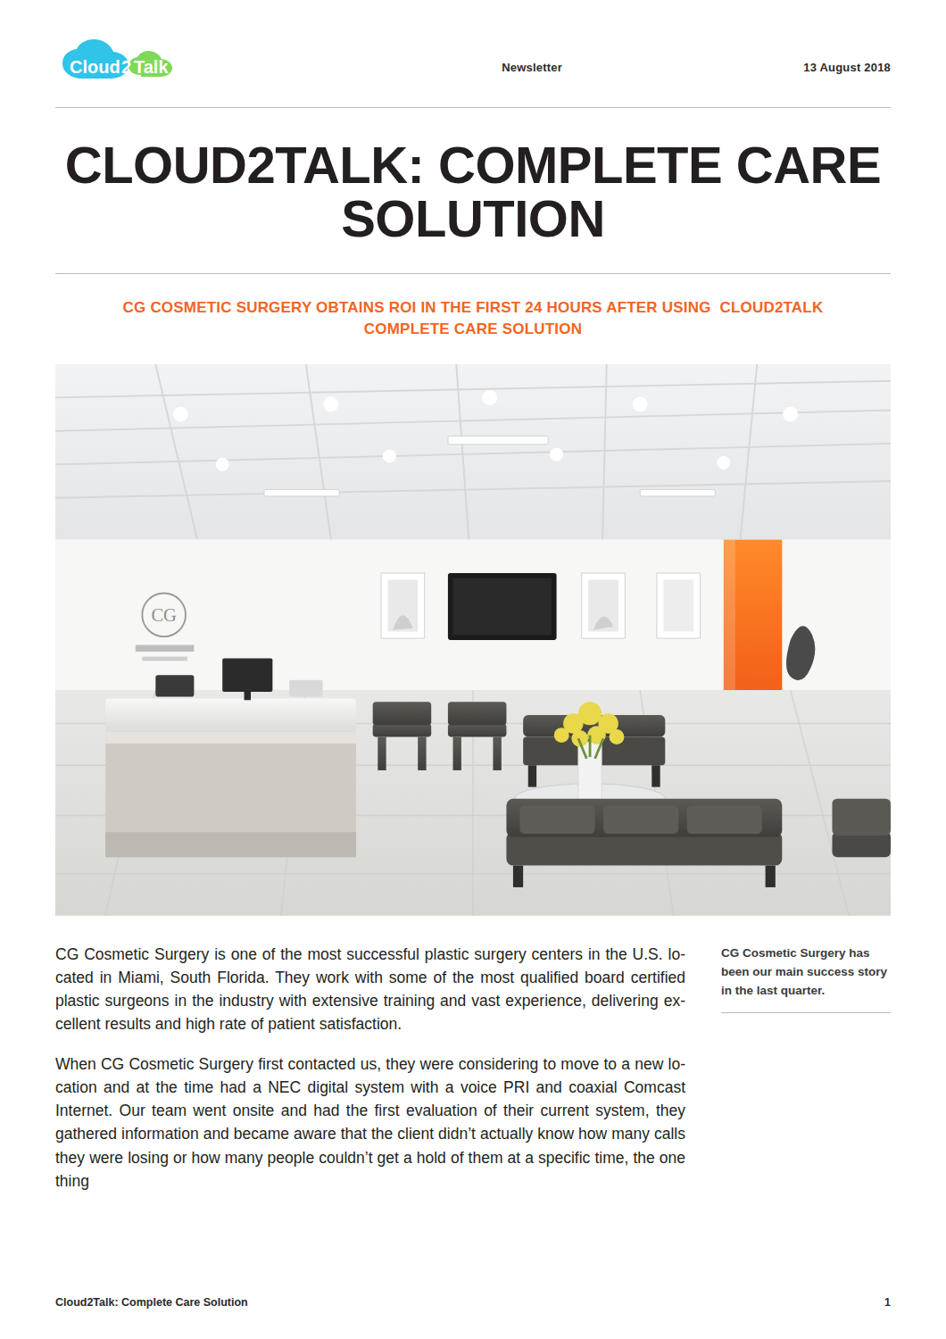Cloud2Talk Cloud 2 Talk
Newsletter
13 August 2018
Cloud2Talk: Complete Care Solution
CG Cosmetic Surgery obtains ROI in the first 24 hours after using Cloud2Talk Complete Care Solution
CG
CG Cosmetic Surgery is one of the most successful plastic surgery centers in the U.S. located in Miami, South Florida. They work with some of the most qualified board certified plastic surgeons in the industry with extensive training and vast experience, delivering excellent results and high rate of patient satisfaction.
When CG Cosmetic Surgery first contacted us, they were considering to move to a new location and at the time had a NEC digital system with a voice PRI and coaxial Comcast Internet. Our team went onsite and had the first evaluation of their current system, they gathered information and became aware that the client didn’t actually know how many calls they were losing or how many people couldn’t get a hold of them at a specific time, the one thing
CG Cosmetic Surgery has been our main success story in the last quarter.
Cloud2Talk: Complete Care Solution
1